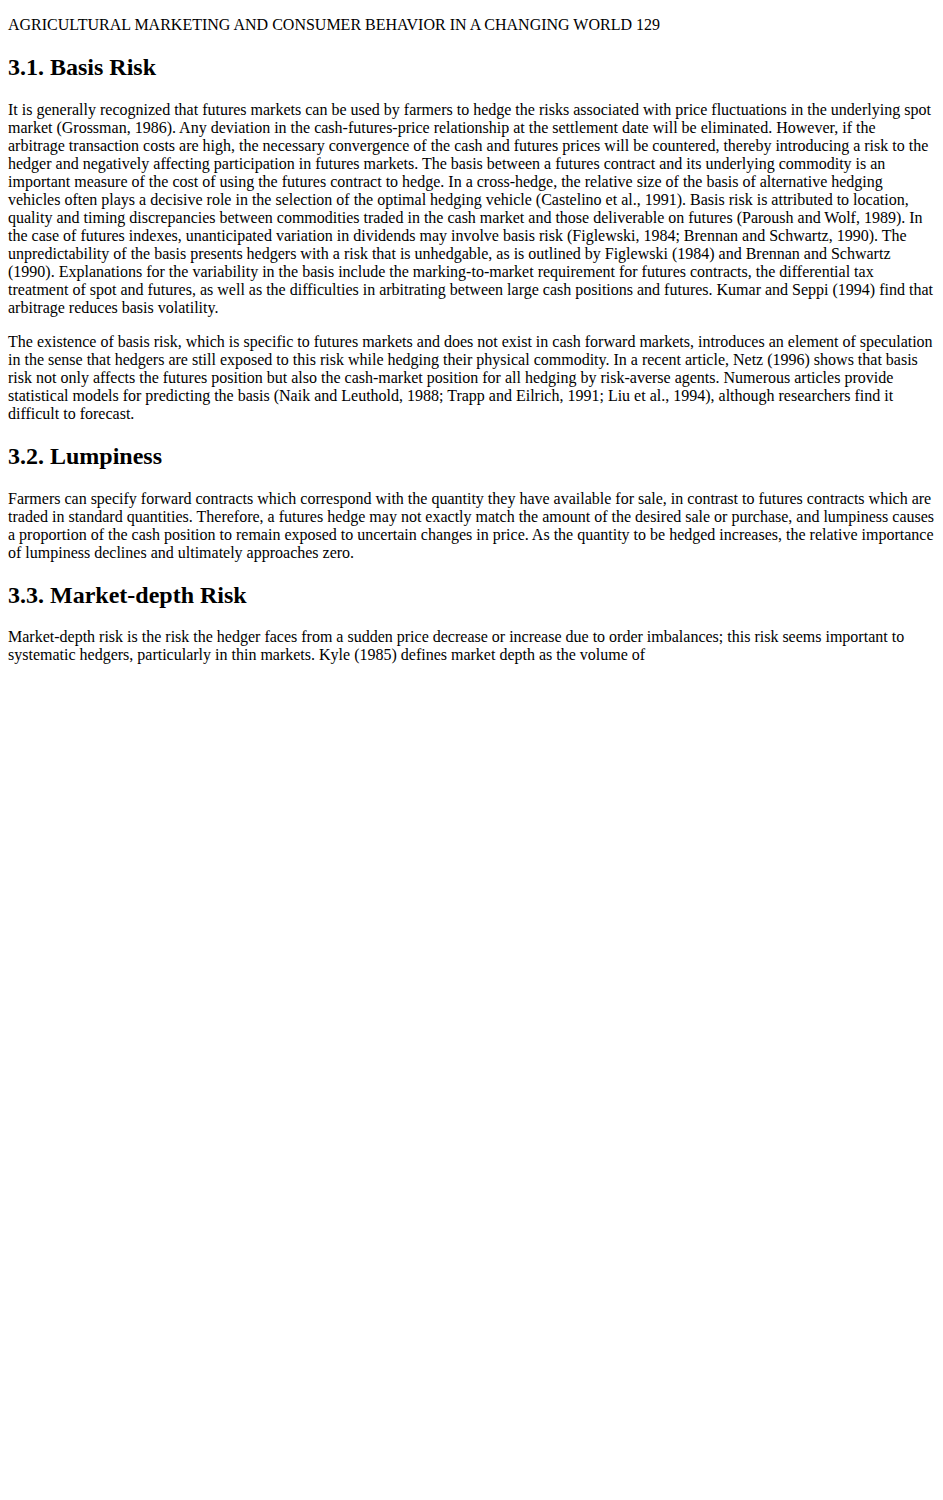AGRICULTURAL MARKETING AND CONSUMER BEHAVIOR IN A CHANGING WORLD 129
3.1. Basis Risk
It is generally recognized that futures markets can be used by farmers to hedge the risks associated with price fluctuations in the underlying spot market (Grossman, 1986). Any deviation in the cash-futures-price relationship at the settlement date will be eliminated. However, if the arbitrage transaction costs are high, the necessary convergence of the cash and futures prices will be countered, thereby introducing a risk to the hedger and negatively affecting participation in futures markets. The basis between a futures contract and its underlying commodity is an important measure of the cost of using the futures contract to hedge. In a cross-hedge, the relative size of the basis of alternative hedging vehicles often plays a decisive role in the selection of the optimal hedging vehicle (Castelino et al., 1991). Basis risk is attributed to location, quality and timing discrepancies between commodities traded in the cash market and those deliverable on futures (Paroush and Wolf, 1989). In the case of futures indexes, unanticipated variation in dividends may involve basis risk (Figlewski, 1984; Brennan and Schwartz, 1990). The unpredictability of the basis presents hedgers with a risk that is unhedgable, as is outlined by Figlewski (1984) and Brennan and Schwartz (1990). Explanations for the variability in the basis include the marking-to-market requirement for futures contracts, the differential tax treatment of spot and futures, as well as the difficulties in arbitrating between large cash positions and futures. Kumar and Seppi (1994) find that arbitrage reduces basis volatility.
The existence of basis risk, which is specific to futures markets and does not exist in cash forward markets, introduces an element of speculation in the sense that hedgers are still exposed to this risk while hedging their physical commodity. In a recent article, Netz (1996) shows that basis risk not only affects the futures position but also the cash-market position for all hedging by risk-averse agents. Numerous articles provide statistical models for predicting the basis (Naik and Leuthold, 1988; Trapp and Eilrich, 1991; Liu et al., 1994), although researchers find it difficult to forecast.
3.2. Lumpiness
Farmers can specify forward contracts which correspond with the quantity they have available for sale, in contrast to futures contracts which are traded in standard quantities. Therefore, a futures hedge may not exactly match the amount of the desired sale or purchase, and lumpiness causes a proportion of the cash position to remain exposed to uncertain changes in price. As the quantity to be hedged increases, the relative importance of lumpiness declines and ultimately approaches zero.
3.3. Market-depth Risk
Market-depth risk is the risk the hedger faces from a sudden price decrease or increase due to order imbalances; this risk seems important to systematic hedgers, particularly in thin markets. Kyle (1985) defines market depth as the volume of